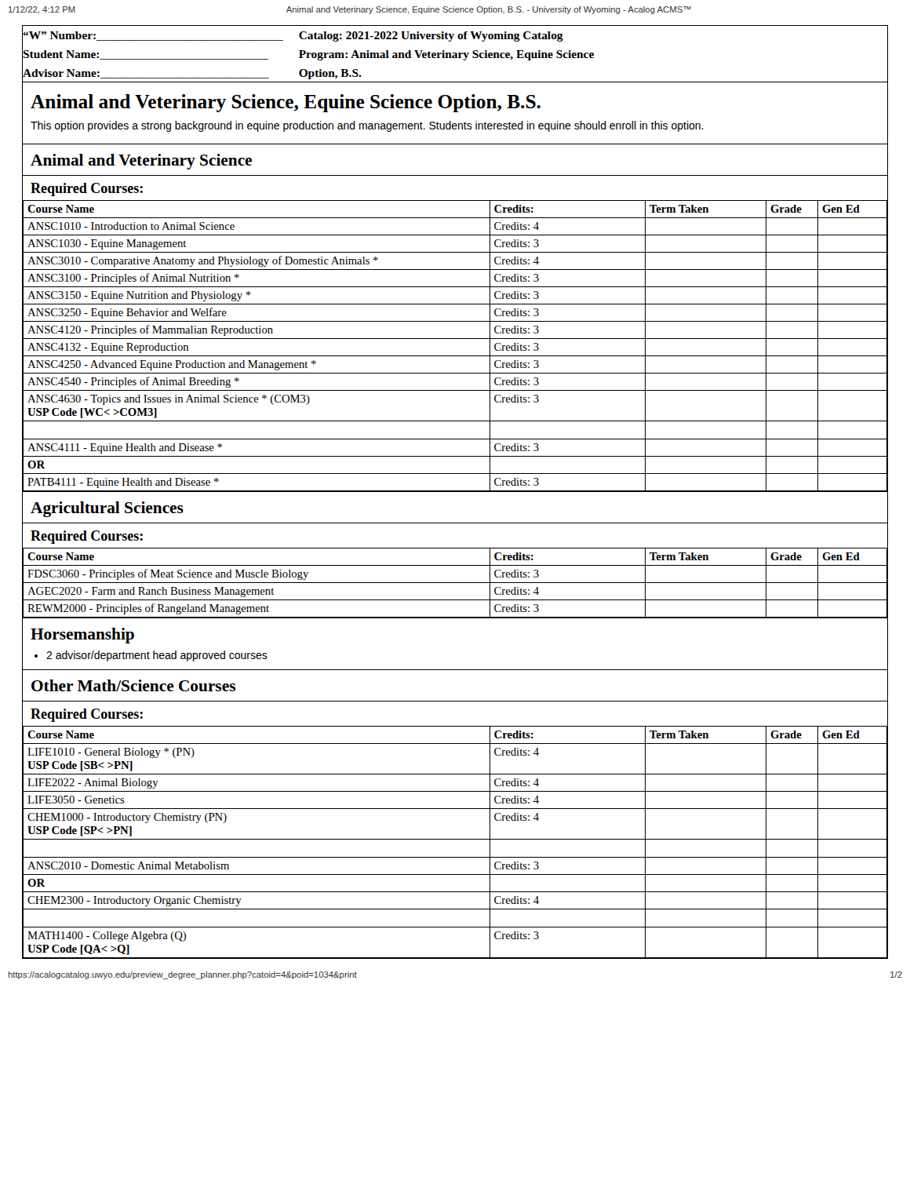1/12/22, 4:12 PM
Animal and Veterinary Science, Equine Science Option, B.S. - University of Wyoming - Acalog ACMS™
| “W” Number: _______________________________ Student Name: ____________________________ Advisor Name: ____________________________ Catalog: 2021-2022 University of Wyoming Catalog Program: Animal and Veterinary Science, Equine Science Option, B.S. |
| Animal and Veterinary Science, Equine Science Option, B.S. This option provides a strong background in equine production and management. Students interested in equine should enroll in this option. |
| Animal and Veterinary Science |
| Required Courses: / Course Name / Credits: / Term Taken / Grade / Gen Ed / / --- / --- / --- / --- / --- / / ANSC1010 - Introduction to Animal Science / Credits: 4 / / / / / ANSC1030 - Equine Management / Credits: 3 / / / / / ANSC3010 - Comparative Anatomy and Physiology of Domestic Animals * / Credits: 4 / / / / / ANSC3100 - Principles of Animal Nutrition * / Credits: 3 / / / / / ANSC3150 - Equine Nutrition and Physiology * / Credits: 3 / / / / / ANSC3250 - Equine Behavior and Welfare / Credits: 3 / / / / / ANSC4120 - Principles of Mammalian Reproduction / Credits: 3 / / / / / ANSC4132 - Equine Reproduction / Credits: 3 / / / / / ANSC4250 - Advanced Equine Production and Management * / Credits: 3 / / / / / ANSC4540 - Principles of Animal Breeding * / Credits: 3 / / / / / ANSC4630 - Topics and Issues in Animal Science * (COM3) USP Code [WC< >COM3] / Credits: 3 / / / / / ANSC4111 - Equine Health and Disease * / Credits: 3 / / / / / OR / / / / / / PATB4111 - Equine Health and Disease * / Credits: 3 / / / / |
| Agricultural Sciences |
| Required Courses: / Course Name / Credits: / Term Taken / Grade / Gen Ed / / --- / --- / --- / --- / --- / / FDSC3060 - Principles of Meat Science and Muscle Biology / Credits: 3 / / / / / AGEC2020 - Farm and Ranch Business Management / Credits: 4 / / / / / REWM2000 - Principles of Rangeland Management / Credits: 3 / / / / |
| Horsemanship 2 advisor/department head approved courses |
| Other Math/Science Courses |
| Required Courses: / Course Name / Credits: / Term Taken / Grade / Gen Ed / / --- / --- / --- / --- / --- / / LIFE1010 - General Biology * (PN) USP Code [SB< >PN] / Credits: 4 / / / / / LIFE2022 - Animal Biology / Credits: 4 / / / / / LIFE3050 - Genetics / Credits: 4 / / / / / CHEM1000 - Introductory Chemistry (PN) USP Code [SP< >PN] / Credits: 4 / / / / / ANSC2010 - Domestic Animal Metabolism / Credits: 3 / / / / / OR / / / / / / CHEM2300 - Introductory Organic Chemistry / Credits: 4 / / / / / MATH1400 - College Algebra (Q) USP Code [QA< >Q] / Credits: 3 / / / / |
https://acalogcatalog.uwyo.edu/preview_degree_planner.php?catoid=4&poid=1034&print
1/2